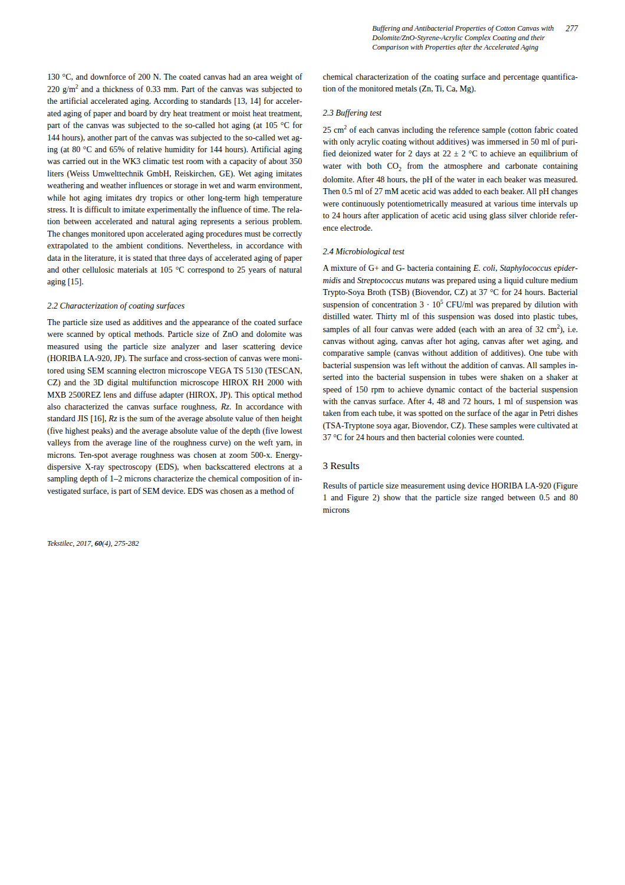Buffering and Antibacterial Properties of Cotton Canvas with
Dolomite/ZnO-Styrene-Acrylic Complex Coating and their
Comparison with Properties after the Accelerated Aging
277
130 °C, and downforce of 200 N. The coated canvas had an area weight of 220 g/m2 and a thickness of 0.33 mm. Part of the canvas was subjected to the artificial accelerated aging. According to standards [13, 14] for accelerated aging of paper and board by dry heat treatment or moist heat treatment, part of the canvas was subjected to the so-called hot aging (at 105 °C for 144 hours), another part of the canvas was subjected to the so-called wet aging (at 80 °C and 65% of relative humidity for 144 hours). Artificial aging was carried out in the WK3 climatic test room with a capacity of about 350 liters (Weiss Umwelttechnik GmbH, Reiskirchen, GE). Wet aging imitates weathering and weather influences or storage in wet and warm environment, while hot aging imitates dry tropics or other long-term high temperature stress. It is difficult to imitate experimentally the influence of time. The relation between accelerated and natural aging represents a serious problem. The changes monitored upon accelerated aging procedures must be correctly extrapolated to the ambient conditions. Nevertheless, in accordance with data in the literature, it is stated that three days of accelerated aging of paper and other cellulosic materials at 105 °C correspond to 25 years of natural aging [15].
2.2 Characterization of coating surfaces
The particle size used as additives and the appearance of the coated surface were scanned by optical methods. Particle size of ZnO and dolomite was measured using the particle size analyzer and laser scattering device (HORIBA LA-920, JP). The surface and cross-section of canvas were monitored using SEM scanning electron microscope VEGA TS 5130 (TESCAN, CZ) and the 3D digital multifunction microscope HIROX RH 2000 with MXB 2500REZ lens and diffuse adapter (HIROX, JP). This optical method also characterized the canvas surface roughness, Rz. In accordance with standard JIS [16], Rz is the sum of the average absolute value of then height (five highest peaks) and the average absolute value of the depth (five lowest valleys from the average line of the roughness curve) on the weft yarn, in microns. Ten-spot average roughness was chosen at zoom 500-x. Energy-dispersive X-ray spectroscopy (EDS), when backscattered electrons at a sampling depth of 1–2 microns characterize the chemical composition of investigated surface, is part of SEM device. EDS was chosen as a method of
chemical characterization of the coating surface and percentage quantification of the monitored metals (Zn, Ti, Ca, Mg).
2.3 Buffering test
25 cm2 of each canvas including the reference sample (cotton fabric coated with only acrylic coating without additives) was immersed in 50 ml of purified deionized water for 2 days at 22 ± 2 °C to achieve an equilibrium of water with both CO2 from the atmosphere and carbonate containing dolomite. After 48 hours, the pH of the water in each beaker was measured. Then 0.5 ml of 27 mM acetic acid was added to each beaker. All pH changes were continuously potentiometrically measured at various time intervals up to 24 hours after application of acetic acid using glass silver chloride reference electrode.
2.4 Microbiological test
A mixture of G+ and G- bacteria containing E. coli, Staphylococcus epidermidis and Streptococcus mutans was prepared using a liquid culture medium Trypto-Soya Broth (TSB) (Biovendor, CZ) at 37 °C for 24 hours. Bacterial suspension of concentration 3 · 105 CFU/ml was prepared by dilution with distilled water. Thirty ml of this suspension was dosed into plastic tubes, samples of all four canvas were added (each with an area of 32 cm2), i.e. canvas without aging, canvas after hot aging, canvas after wet aging, and comparative sample (canvas without addition of additives). One tube with bacterial suspension was left without the addition of canvas. All samples inserted into the bacterial suspension in tubes were shaken on a shaker at speed of 150 rpm to achieve dynamic contact of the bacterial suspension with the canvas surface. After 4, 48 and 72 hours, 1 ml of suspension was taken from each tube, it was spotted on the surface of the agar in Petri dishes (TSA-Tryptone soya agar, Biovendor, CZ). These samples were cultivated at 37 °C for 24 hours and then bacterial colonies were counted.
3 Results
Results of particle size measurement using device HORIBA LA-920 (Figure 1 and Figure 2) show that the particle size ranged between 0.5 and 80 microns
Tekstilec, 2017, 60(4), 275-282